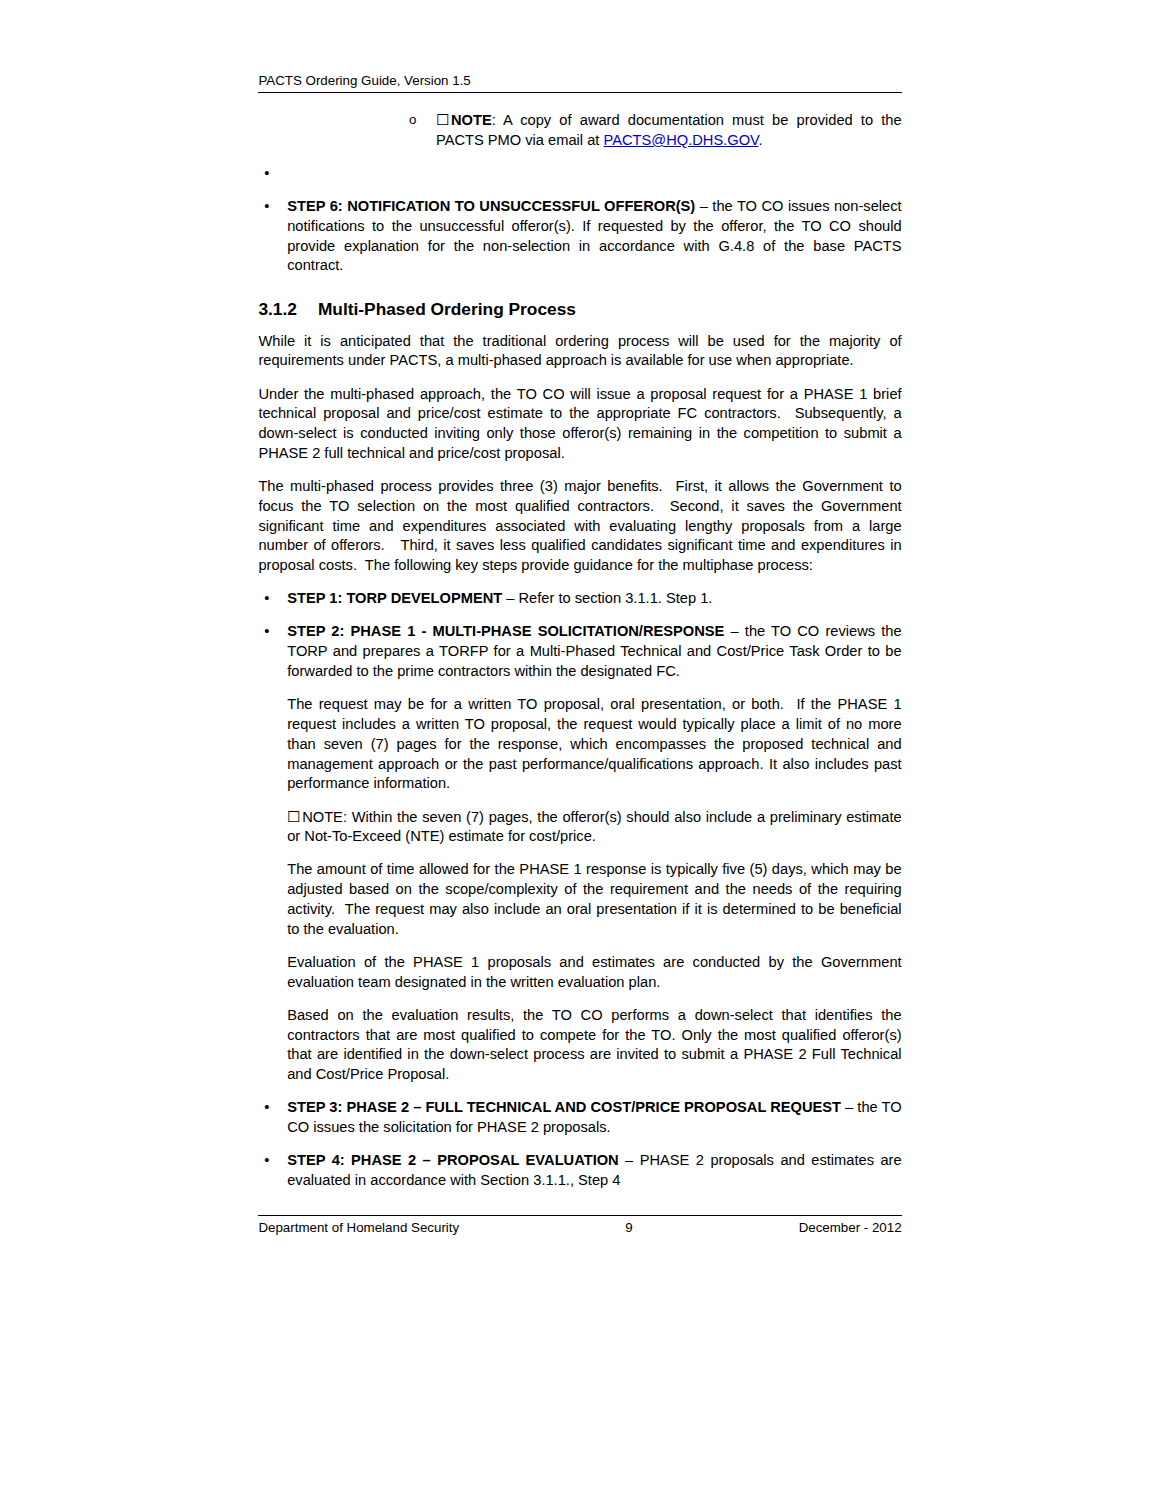PACTS Ordering Guide, Version 1.5
☐NOTE: A copy of award documentation must be provided to the PACTS PMO via email at PACTS@HQ.DHS.GOV.
STEP 6: NOTIFICATION TO UNSUCCESSFUL OFFEROR(S) – the TO CO issues non-select notifications to the unsuccessful offeror(s). If requested by the offeror, the TO CO should provide explanation for the non-selection in accordance with G.4.8 of the base PACTS contract.
3.1.2 Multi-Phased Ordering Process
While it is anticipated that the traditional ordering process will be used for the majority of requirements under PACTS, a multi-phased approach is available for use when appropriate.
Under the multi-phased approach, the TO CO will issue a proposal request for a PHASE 1 brief technical proposal and price/cost estimate to the appropriate FC contractors. Subsequently, a down-select is conducted inviting only those offeror(s) remaining in the competition to submit a PHASE 2 full technical and price/cost proposal.
The multi-phased process provides three (3) major benefits. First, it allows the Government to focus the TO selection on the most qualified contractors. Second, it saves the Government significant time and expenditures associated with evaluating lengthy proposals from a large number of offerors. Third, it saves less qualified candidates significant time and expenditures in proposal costs. The following key steps provide guidance for the multiphase process:
STEP 1: TORP DEVELOPMENT – Refer to section 3.1.1. Step 1.
STEP 2: PHASE 1 - MULTI-PHASE SOLICITATION/RESPONSE – the TO CO reviews the TORP and prepares a TORFP for a Multi-Phased Technical and Cost/Price Task Order to be forwarded to the prime contractors within the designated FC.
The request may be for a written TO proposal, oral presentation, or both. If the PHASE 1 request includes a written TO proposal, the request would typically place a limit of no more than seven (7) pages for the response, which encompasses the proposed technical and management approach or the past performance/qualifications approach. It also includes past performance information.
☐NOTE: Within the seven (7) pages, the offeror(s) should also include a preliminary estimate or Not-To-Exceed (NTE) estimate for cost/price.
The amount of time allowed for the PHASE 1 response is typically five (5) days, which may be adjusted based on the scope/complexity of the requirement and the needs of the requiring activity. The request may also include an oral presentation if it is determined to be beneficial to the evaluation.
Evaluation of the PHASE 1 proposals and estimates are conducted by the Government evaluation team designated in the written evaluation plan.
Based on the evaluation results, the TO CO performs a down-select that identifies the contractors that are most qualified to compete for the TO. Only the most qualified offeror(s) that are identified in the down-select process are invited to submit a PHASE 2 Full Technical and Cost/Price Proposal.
STEP 3: PHASE 2 – FULL TECHNICAL AND COST/PRICE PROPOSAL REQUEST – the TO CO issues the solicitation for PHASE 2 proposals.
STEP 4: PHASE 2 – PROPOSAL EVALUATION – PHASE 2 proposals and estimates are evaluated in accordance with Section 3.1.1., Step 4
Department of Homeland Security
9
December - 2012